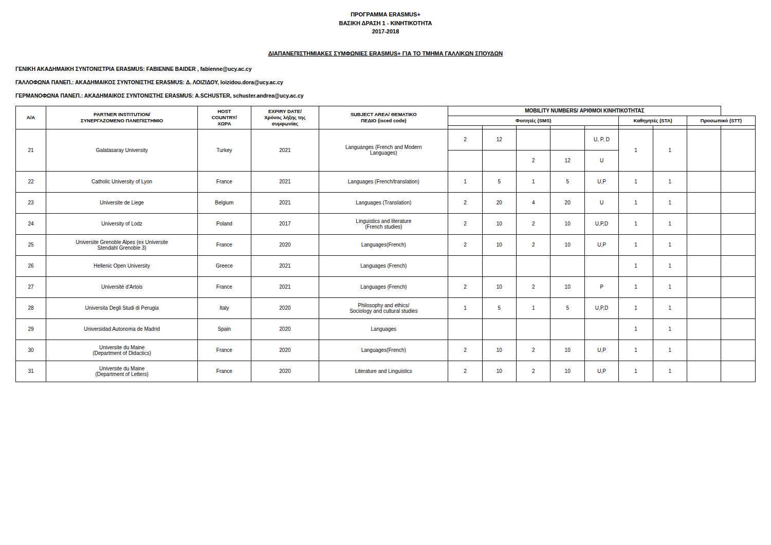ΠΡΟΓΡΑΜΜΑ ERASMUS+
ΒΑΣΙΚΗ ΔΡΑΣΗ 1 - ΚΙΝΗΤΙΚΟΤΗΤΑ
2017-2018
ΔΙΑΠΑΝΕΠΙΣΤΗΜΙΑΚΕΣ ΣΥΜΦΩΝΙΕΣ ERASMUS+ ΓΙΑ ΤΟ ΤΜΗΜΑ ΓΑΛΛΙΚΩΝ ΣΠΟΥΔΩΝ
ΓΕΝΙΚΗ ΑΚΑΔΗΜΑΙΚΗ ΣΥΝΤΟΝΙΣΤΡΙΑ ERASMUS: FABIENNE BAIDER , fabienne@ucy.ac.cy
ΓΑΛΛΟΦΩΝΑ ΠΑΝΕΠ.: ΑΚΑΔΗΜΑΙΚΟΣ ΣΥΝΤΟΝΙΣΤΗΣ ERASMUS: Δ. ΛΟΙΖΙΔΟΥ, loizidou.dora@ucy.ac.cy
ΓΕΡΜΑΝΟΦΩΝΑ ΠΑΝΕΠ.: ΑΚΑΔΗΜΑΙΚΟΣ ΣΥΝΤΟΝΙΣΤΗΣ ERASMUS: A.SCHUSTER, schuster.andrea@ucy.ac.cy
| A/A | PARTNER INSTITUTION/ ΣΥΝΕΡΓΑΖΟΜΕΝΟ ΠΑΝΕΠΙΣΤΗΜΙΟ | HOST COUNTRY/ ΧΩΡΑ | EXPIRY DATE/ Χρόνος λήξης της συμφωνίας | SUBJECT AREA/ ΘΕΜΑΤΙΚΟ ΠΕΔΙΟ (isced code) | MOBILITY NUMBERS/ ΑΡΙΘΜΟΙ ΚΙΝΗΤΙΚΟΤΗΤΑΣ |
| --- | --- | --- | --- | --- | --- |
| Φοιτητές (SMS) | Καθηγητές (STA) | Προσωπικό (STT) |
| 21 | Galatasaray University | Turkey | 2021 | Languanges (French and Modern Languages) | 2 | 12 | | | U, P, D | 1 | 1 | | |
| | | 2 | 12 | U |
| 22 | Catholic University of Lyon | France | 2021 | Languages (French/translation) | 1 | 5 | 1 | 5 | U,P | 1 | 1 | | |
| 23 | Universite de Liege | Belgium | 2021 | Languages (Translation) | 2 | 20 | 4 | 20 | U | 1 | 1 | | |
| 24 | University of Lodz | Poland | 2017 | Linguistics and literature (French studies) | 2 | 10 | 2 | 10 | U,P,D | 1 | 1 | | |
| 25 | Universite Grenoble Alpes (ex Universite Stendahl Grenoble 3) | France | 2020 | Languages(French) | 2 | 10 | 2 | 10 | U,P | 1 | 1 | | |
| 26 | Hellenic Open University | Greece | 2021 | Languages (French) | | | | | | 1 | 1 | | |
| 27 | Université d'Artois | France | 2021 | Languages (French) | 2 | 10 | 2 | 10 | P | 1 | 1 | | |
| 28 | Universita Degli Studi di Perugia | Italy | 2020 | Philosophy and ethics/ Sociology and cultural studies | 1 | 5 | 1 | 5 | U,P,D | 1 | 1 | | |
| 29 | Universidad Autonoma de Madrid | Spain | 2020 | Languages | | | | | | 1 | 1 | | |
| 30 | Universite du Maine (Department of Didactics) | France | 2020 | Languages(French) | 2 | 10 | 2 | 10 | U,P | 1 | 1 | | |
| 31 | Universite du Maine (Department of Letters) | France | 2020 | Literature and Linguistics | 2 | 10 | 2 | 10 | U,P | 1 | 1 | | |